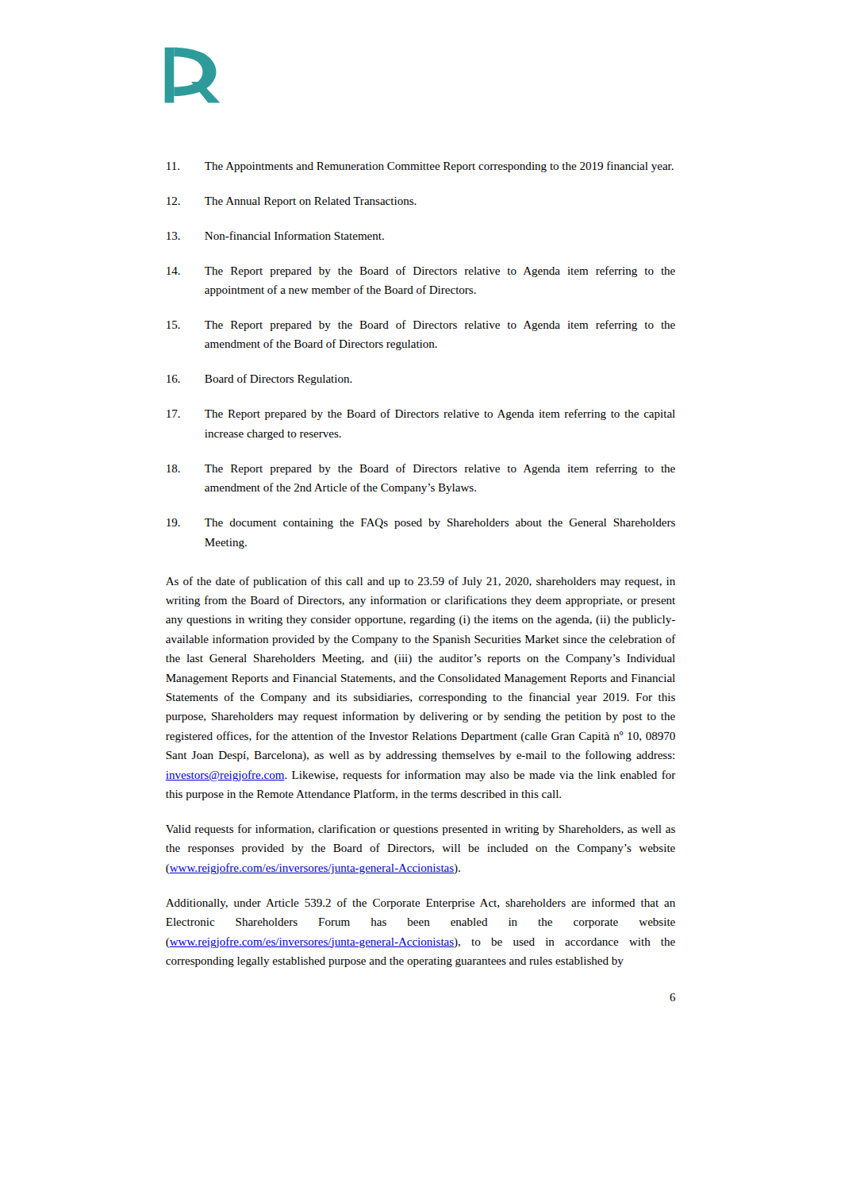The Appointments and Remuneration Committee Report corresponding to the 2019 financial year.
The Annual Report on Related Transactions.
Non-financial Information Statement.
The Report prepared by the Board of Directors relative to Agenda item referring to the appointment of a new member of the Board of Directors.
The Report prepared by the Board of Directors relative to Agenda item referring to the amendment of the Board of Directors regulation.
Board of Directors Regulation.
The Report prepared by the Board of Directors relative to Agenda item referring to the capital increase charged to reserves.
The Report prepared by the Board of Directors relative to Agenda item referring to the amendment of the 2nd Article of the Company’s Bylaws.
The document containing the FAQs posed by Shareholders about the General Shareholders Meeting.
As of the date of publication of this call and up to 23.59 of July 21, 2020, shareholders may request, in writing from the Board of Directors, any information or clarifications they deem appropriate, or present any questions in writing they consider opportune, regarding (i) the items on the agenda, (ii) the publicly-available information provided by the Company to the Spanish Securities Market since the celebration of the last General Shareholders Meeting, and (iii) the auditor’s reports on the Company’s Individual Management Reports and Financial Statements, and the Consolidated Management Reports and Financial Statements of the Company and its subsidiaries, corresponding to the financial year 2019. For this purpose, Shareholders may request information by delivering or by sending the petition by post to the registered offices, for the attention of the Investor Relations Department (calle Gran Capità nº 10, 08970 Sant Joan Despí, Barcelona), as well as by addressing themselves by e-mail to the following address: investors@reigjofre.com. Likewise, requests for information may also be made via the link enabled for this purpose in the Remote Attendance Platform, in the terms described in this call.
Valid requests for information, clarification or questions presented in writing by Shareholders, as well as the responses provided by the Board of Directors, will be included on the Company’s website (www.reigjofre.com/es/inversores/junta-general-Accionistas).
Additionally, under Article 539.2 of the Corporate Enterprise Act, shareholders are informed that an Electronic Shareholders Forum has been enabled in the corporate website (www.reigjofre.com/es/inversores/junta-general-Accionistas), to be used in accordance with the corresponding legally established purpose and the operating guarantees and rules established by
6